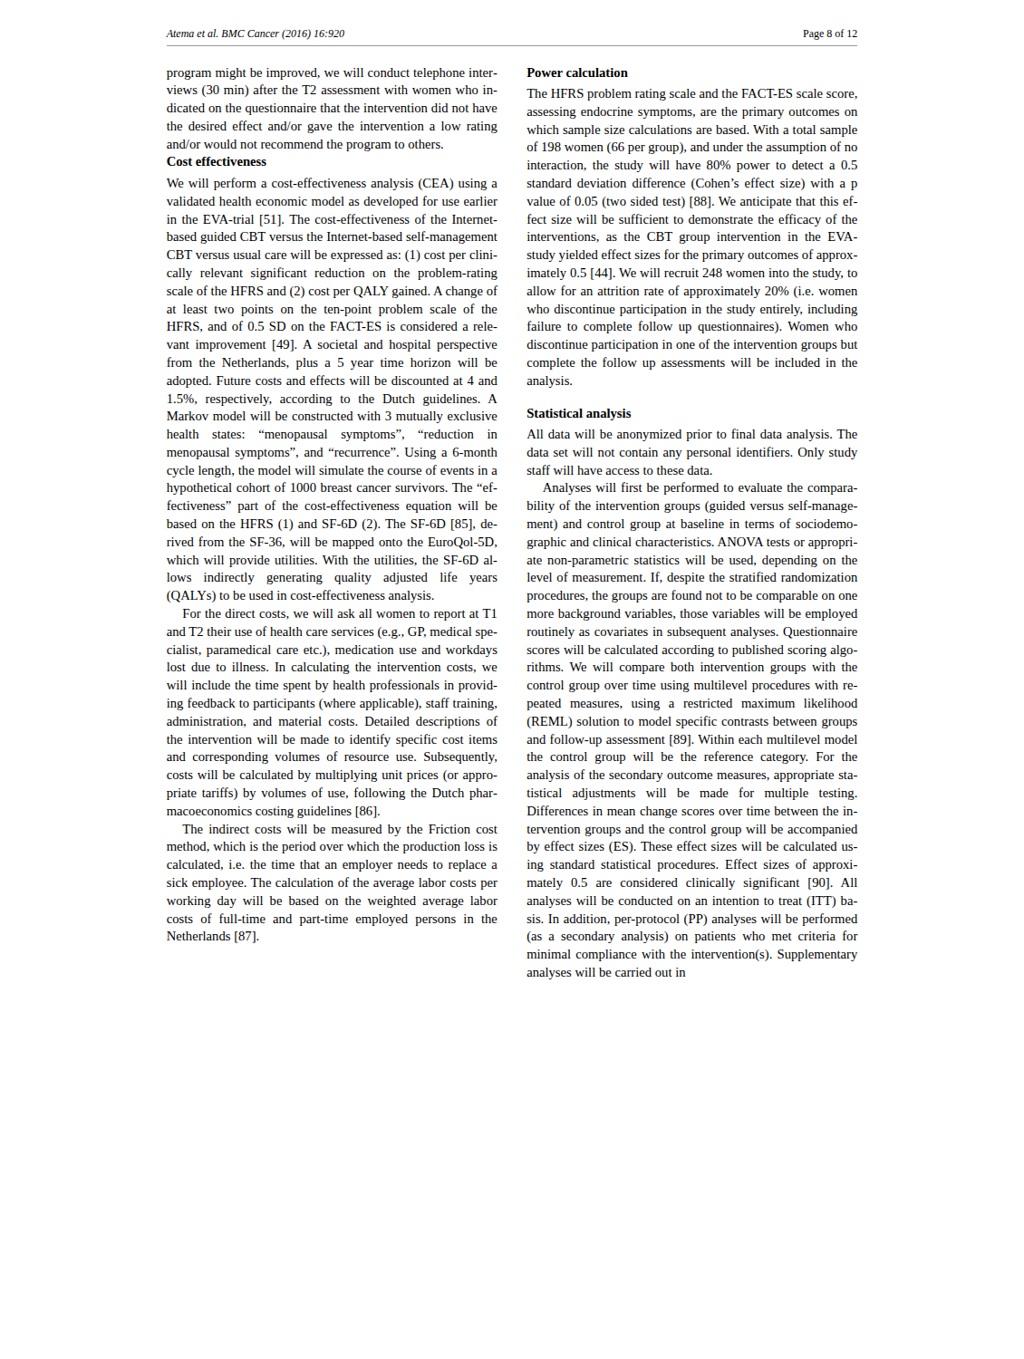Atema et al. BMC Cancer (2016) 16:920 Page 8 of 12
program might be improved, we will conduct telephone interviews (30 min) after the T2 assessment with women who indicated on the questionnaire that the intervention did not have the desired effect and/or gave the intervention a low rating and/or would not recommend the program to others.
Cost effectiveness
We will perform a cost-effectiveness analysis (CEA) using a validated health economic model as developed for use earlier in the EVA-trial [51]. The cost-effectiveness of the Internet-based guided CBT versus the Internet-based self-management CBT versus usual care will be expressed as: (1) cost per clinically relevant significant reduction on the problem-rating scale of the HFRS and (2) cost per QALY gained. A change of at least two points on the ten-point problem scale of the HFRS, and of 0.5 SD on the FACT-ES is considered a relevant improvement [49]. A societal and hospital perspective from the Netherlands, plus a 5 year time horizon will be adopted. Future costs and effects will be discounted at 4 and 1.5%, respectively, according to the Dutch guidelines. A Markov model will be constructed with 3 mutually exclusive health states: “menopausal symptoms”, “reduction in menopausal symptoms”, and “recurrence”. Using a 6-month cycle length, the model will simulate the course of events in a hypothetical cohort of 1000 breast cancer survivors. The “effectiveness” part of the cost-effectiveness equation will be based on the HFRS (1) and SF-6D (2). The SF-6D [85], derived from the SF-36, will be mapped onto the EuroQol-5D, which will provide utilities. With the utilities, the SF-6D allows indirectly generating quality adjusted life years (QALYs) to be used in cost-effectiveness analysis.
For the direct costs, we will ask all women to report at T1 and T2 their use of health care services (e.g., GP, medical specialist, paramedical care etc.), medication use and workdays lost due to illness. In calculating the intervention costs, we will include the time spent by health professionals in providing feedback to participants (where applicable), staff training, administration, and material costs. Detailed descriptions of the intervention will be made to identify specific cost items and corresponding volumes of resource use. Subsequently, costs will be calculated by multiplying unit prices (or appropriate tariffs) by volumes of use, following the Dutch pharmacoeconomics costing guidelines [86].
The indirect costs will be measured by the Friction cost method, which is the period over which the production loss is calculated, i.e. the time that an employer needs to replace a sick employee. The calculation of the average labor costs per working day will be based on the weighted average labor costs of full-time and part-time employed persons in the Netherlands [87].
Power calculation
The HFRS problem rating scale and the FACT-ES scale score, assessing endocrine symptoms, are the primary outcomes on which sample size calculations are based. With a total sample of 198 women (66 per group), and under the assumption of no interaction, the study will have 80% power to detect a 0.5 standard deviation difference (Cohen’s effect size) with a p value of 0.05 (two sided test) [88]. We anticipate that this effect size will be sufficient to demonstrate the efficacy of the interventions, as the CBT group intervention in the EVA-study yielded effect sizes for the primary outcomes of approximately 0.5 [44]. We will recruit 248 women into the study, to allow for an attrition rate of approximately 20% (i.e. women who discontinue participation in the study entirely, including failure to complete follow up questionnaires). Women who discontinue participation in one of the intervention groups but complete the follow up assessments will be included in the analysis.
Statistical analysis
All data will be anonymized prior to final data analysis. The data set will not contain any personal identifiers. Only study staff will have access to these data.
Analyses will first be performed to evaluate the comparability of the intervention groups (guided versus self-management) and control group at baseline in terms of sociodemographic and clinical characteristics. ANOVA tests or appropriate non-parametric statistics will be used, depending on the level of measurement. If, despite the stratified randomization procedures, the groups are found not to be comparable on one more background variables, those variables will be employed routinely as covariates in subsequent analyses. Questionnaire scores will be calculated according to published scoring algorithms. We will compare both intervention groups with the control group over time using multilevel procedures with repeated measures, using a restricted maximum likelihood (REML) solution to model specific contrasts between groups and follow-up assessment [89]. Within each multilevel model the control group will be the reference category. For the analysis of the secondary outcome measures, appropriate statistical adjustments will be made for multiple testing. Differences in mean change scores over time between the intervention groups and the control group will be accompanied by effect sizes (ES). These effect sizes will be calculated using standard statistical procedures. Effect sizes of approximately 0.5 are considered clinically significant [90]. All analyses will be conducted on an intention to treat (ITT) basis. In addition, per-protocol (PP) analyses will be performed (as a secondary analysis) on patients who met criteria for minimal compliance with the intervention(s). Supplementary analyses will be carried out in